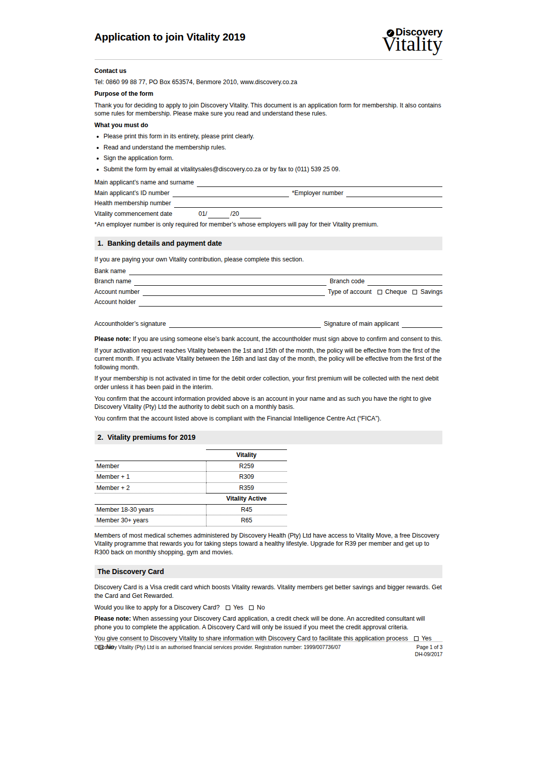Application to join Vitality 2019
✓Discovery
Vitality
Contact us
Tel: 0860 99 88 77, PO Box 653574, Benmore 2010, www.discovery.co.za
Purpose of the form
Thank you for deciding to apply to join Discovery Vitality. This document is an application form for membership. It also contains some rules for membership. Please make sure you read and understand these rules.
What you must do
Please print this form in its entirety, please print clearly.
Read and understand the membership rules.
Sign the application form.
Submit the form by email at vitalitysales@discovery.co.za or by fax to (011) 539 25 09.
Main applicant’s name and surname
Main applicant’s ID number *Employer number
Health membership number
Vitality commencement date 01/ /20
*An employer number is only required for member’s whose employers will pay for their Vitality premium.
1. Banking details and payment date
If you are paying your own Vitality contribution, please complete this section.
Bank name
Branch name Branch code
Account number Type of account Cheque Savings
Account holder
Accountholder’s signature Signature of main applicant
Please note: If you are using someone else’s bank account, the accountholder must sign above to confirm and consent to this.
If your activation request reaches Vitality between the 1st and 15th of the month, the policy will be effective from the first of the current month. If you activate Vitality between the 16th and last day of the month, the policy will be effective from the first of the following month.
If your membership is not activated in time for the debit order collection, your first premium will be collected with the next debit order unless it has been paid in the interim.
You confirm that the account information provided above is an account in your name and as such you have the right to give Discovery Vitality (Pty) Ltd the authority to debit such on a monthly basis.
You confirm that the account listed above is compliant with the Financial Intelligence Centre Act (“FICA”).
2. Vitality premiums for 2019
| | Vitality |
| --- | --- |
| Member | R259 |
| Member + 1 | R309 |
| Member + 2 | R359 |
| | Vitality Active |
| Member 18-30 years | R45 |
| Member 30+ years | R65 |
Members of most medical schemes administered by Discovery Health (Pty) Ltd have access to Vitality Move, a free Discovery Vitality programme that rewards you for taking steps toward a healthy lifestyle. Upgrade for R39 per member and get up to R300 back on monthly shopping, gym and movies.
The Discovery Card
Discovery Card is a Visa credit card which boosts Vitality rewards. Vitality members get better savings and bigger rewards. Get the Card and Get Rewarded.
Would you like to apply for a Discovery Card? Yes No
Please note: When assessing your Discovery Card application, a credit check will be done. An accredited consultant will phone you to complete the application. A Discovery Card will only be issued if you meet the credit approval criteria.
You give consent to Discovery Vitality to share information with Discovery Card to facilitate this application process Yes No
Discovery Vitality (Pty) Ltd is an authorised financial services provider. Registration number: 1999/007736/07
Page 1 of 3
DH-09/2017